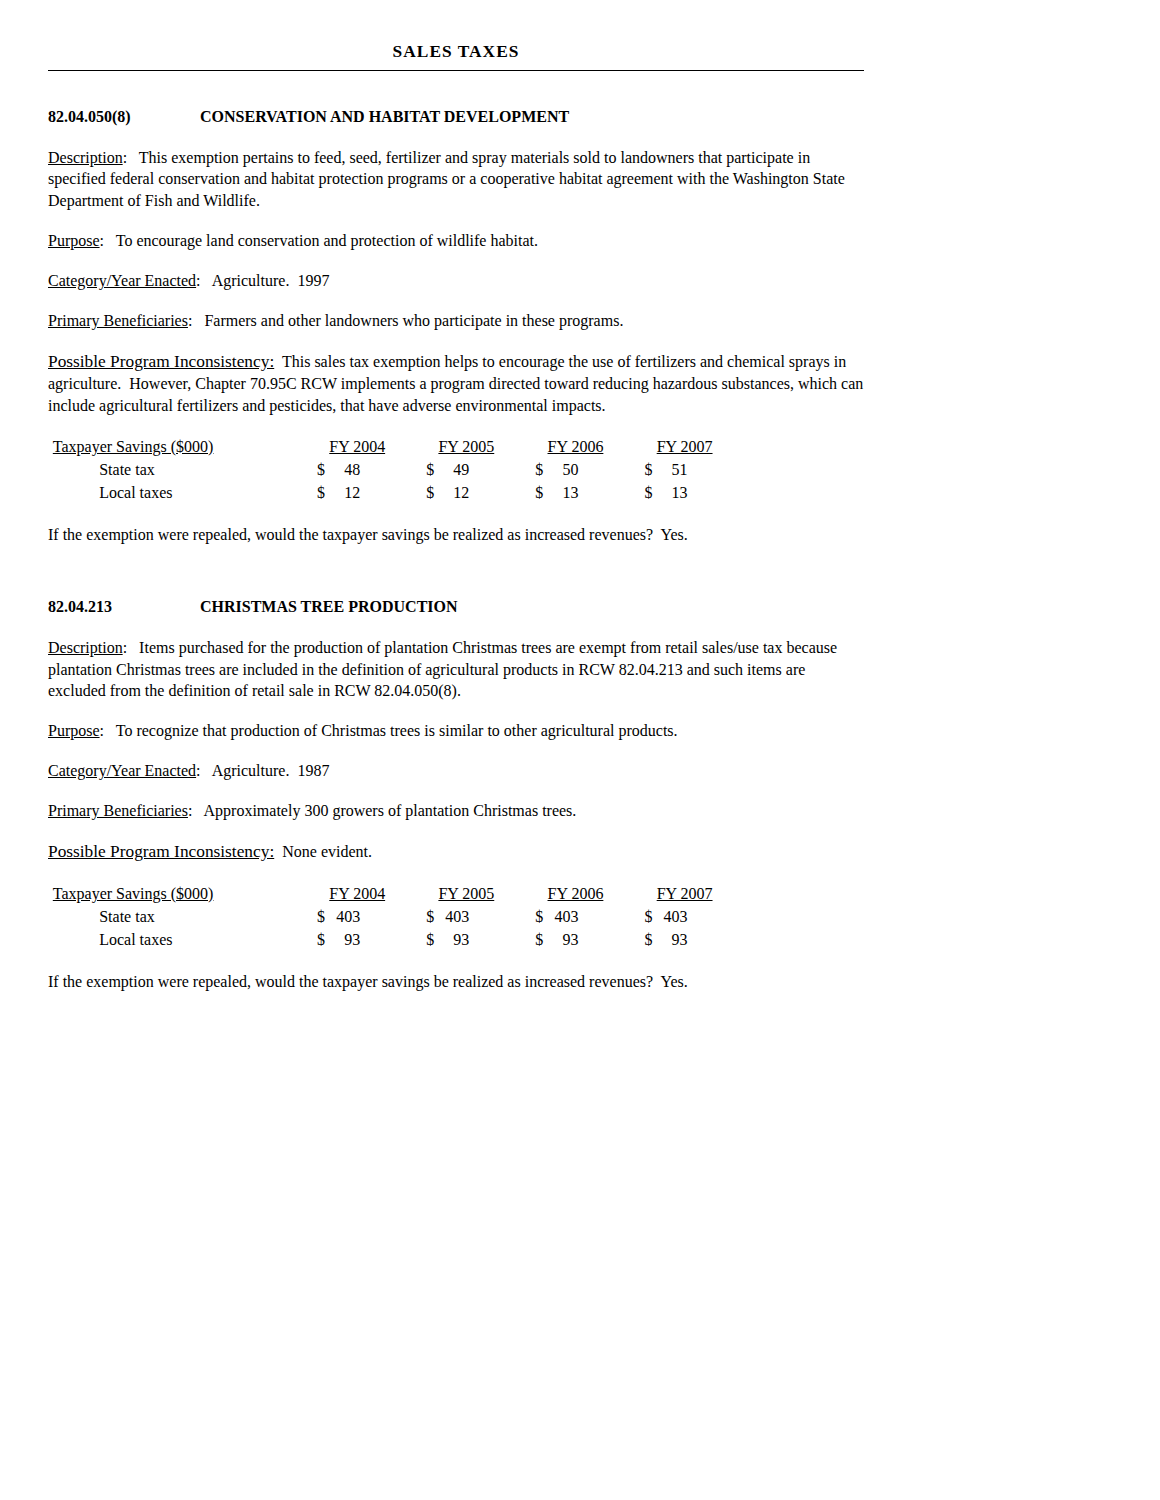SALES TAXES
82.04.050(8) CONSERVATION AND HABITAT DEVELOPMENT
Description: This exemption pertains to feed, seed, fertilizer and spray materials sold to landowners that participate in specified federal conservation and habitat protection programs or a cooperative habitat agreement with the Washington State Department of Fish and Wildlife.
Purpose: To encourage land conservation and protection of wildlife habitat.
Category/Year Enacted: Agriculture. 1997
Primary Beneficiaries: Farmers and other landowners who participate in these programs.
Possible Program Inconsistency: This sales tax exemption helps to encourage the use of fertilizers and chemical sprays in agriculture. However, Chapter 70.95C RCW implements a program directed toward reducing hazardous substances, which can include agricultural fertilizers and pesticides, that have adverse environmental impacts.
| Taxpayer Savings ($000) | FY 2004 | FY 2005 | FY 2006 | FY 2007 |
| --- | --- | --- | --- | --- |
| State tax | $ 48 | $ 49 | $ 50 | $ 51 |
| Local taxes | $ 12 | $ 12 | $ 13 | $ 13 |
If the exemption were repealed, would the taxpayer savings be realized as increased revenues? Yes.
82.04.213 CHRISTMAS TREE PRODUCTION
Description: Items purchased for the production of plantation Christmas trees are exempt from retail sales/use tax because plantation Christmas trees are included in the definition of agricultural products in RCW 82.04.213 and such items are excluded from the definition of retail sale in RCW 82.04.050(8).
Purpose: To recognize that production of Christmas trees is similar to other agricultural products.
Category/Year Enacted: Agriculture. 1987
Primary Beneficiaries: Approximately 300 growers of plantation Christmas trees.
Possible Program Inconsistency: None evident.
| Taxpayer Savings ($000) | FY 2004 | FY 2005 | FY 2006 | FY 2007 |
| --- | --- | --- | --- | --- |
| State tax | $ 403 | $ 403 | $ 403 | $ 403 |
| Local taxes | $ 93 | $ 93 | $ 93 | $ 93 |
If the exemption were repealed, would the taxpayer savings be realized as increased revenues? Yes.